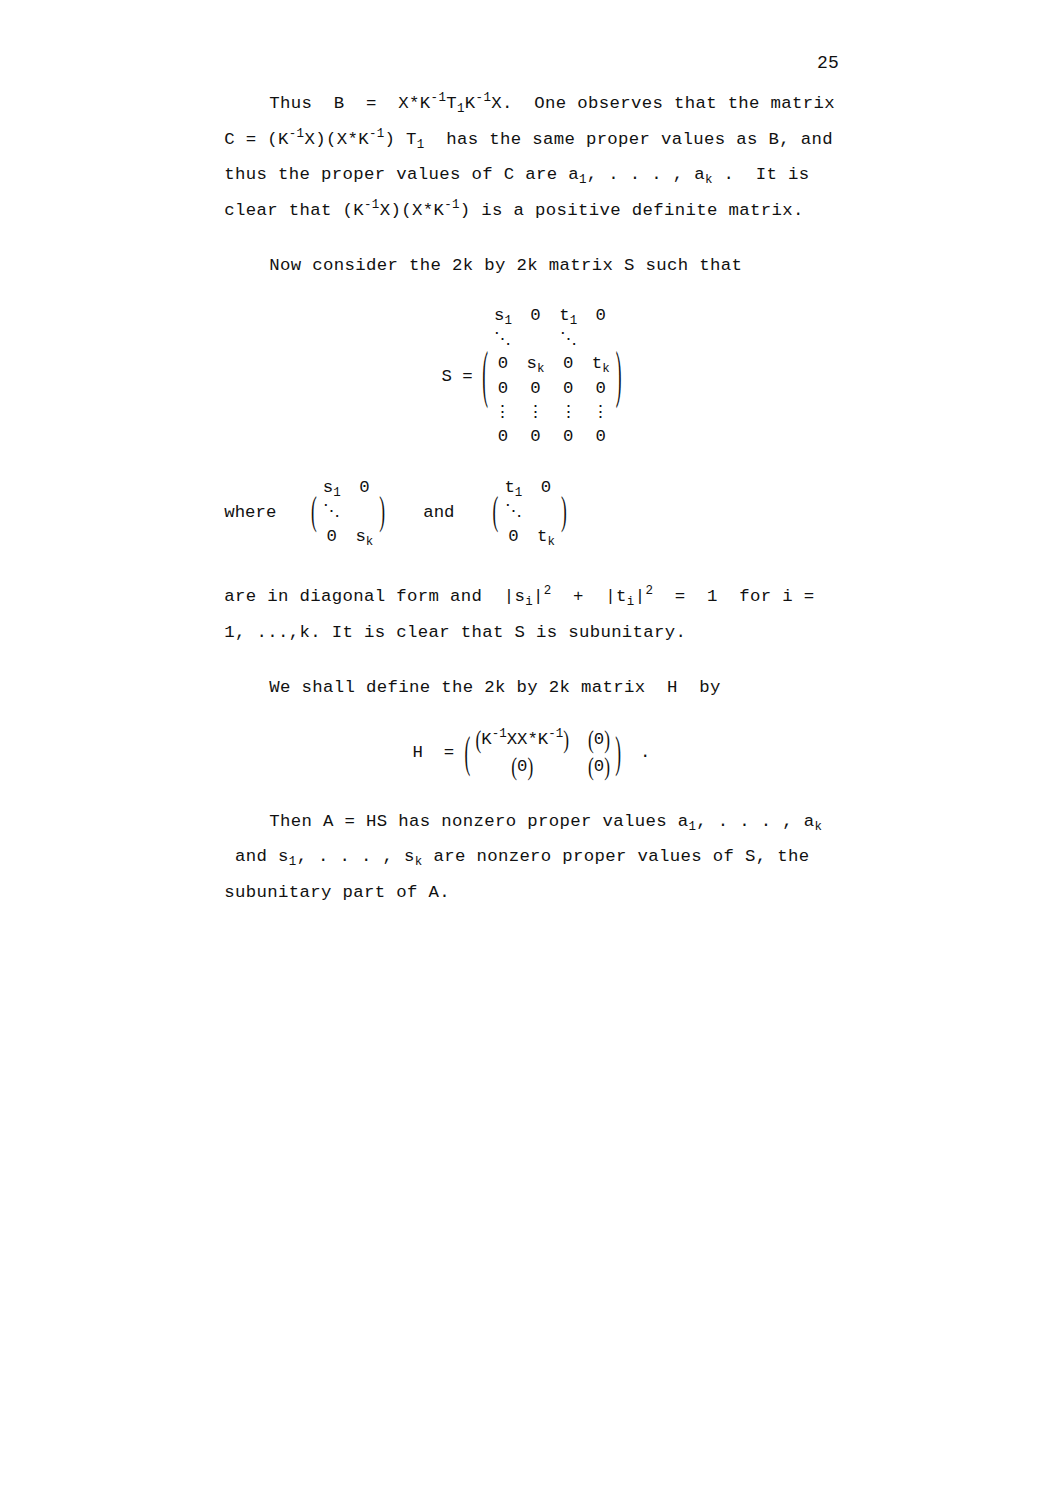25
Thus B = X*K-1T1K-1X. One observes that the matrix C = (K-1X)(X*K-1) T1 has the same proper values as B, and thus the proper values of C are a1, . . . , ak . It is clear that (K-1X)(X*K-1) is a positive definite matrix.
Now consider the 2k by 2k matrix S such that
S = ( s10 t10 ⋱ ⋱ 0 sk 0 tk 0000 ⋮⋮⋮⋮ 0000 )
where ( s10 ⋱ 0 sk ) and ( t10 ⋱ 0 tk )
are in diagonal form and |si|2 + |ti|2 = 1 for i = 1, ...,k. It is clear that S is subunitary.
We shall define the 2k by 2k matrix H by
H = ( (K-1XX*K-1) (0) (0) (0) ) .
Then A = HS has nonzero proper values a1, . . . , ak and s1, . . . , sk are nonzero proper values of S, the subunitary part of A.